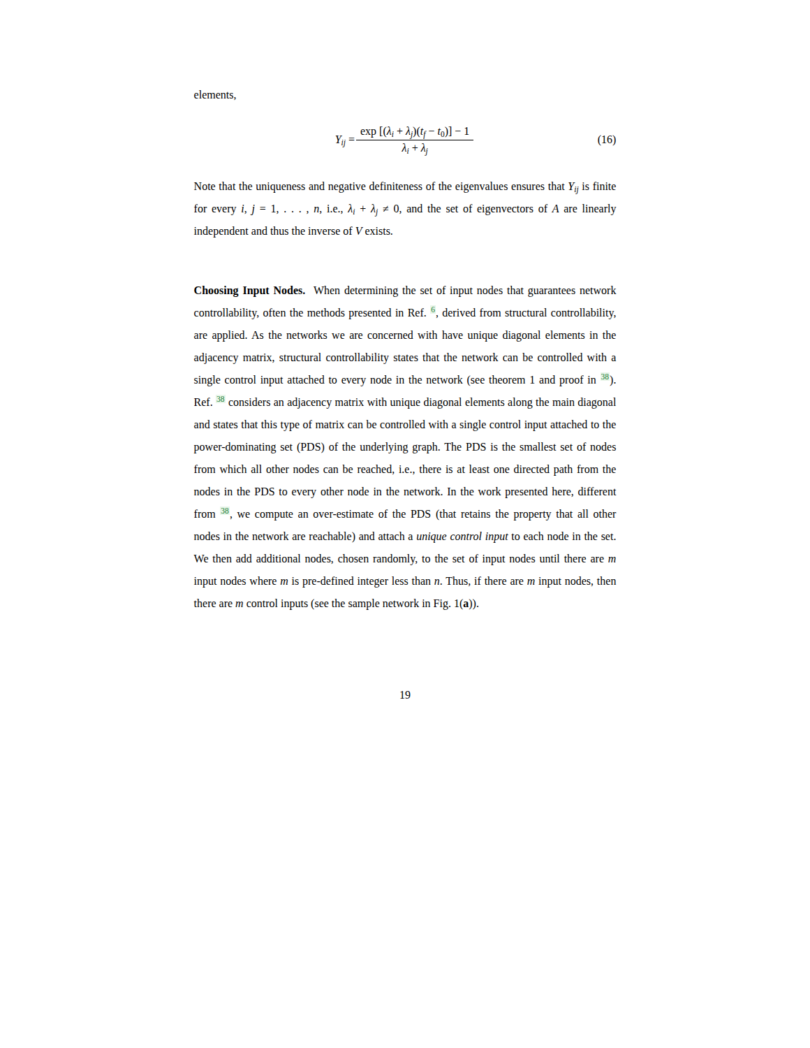elements,
Yij = exp [(λi + λj)(tf − t0)] − 1 λi + λj
(16)
Note that the uniqueness and negative definiteness of the eigenvalues ensures that Yij is finite for every i, j = 1, . . . , n, i.e., λi + λj ≠ 0, and the set of eigenvectors of A are linearly independent and thus the inverse of V exists.
Choosing Input Nodes. When determining the set of input nodes that guarantees network controllability, often the methods presented in Ref. 6, derived from structural controllability, are applied. As the networks we are concerned with have unique diagonal elements in the adjacency matrix, structural controllability states that the network can be controlled with a single control input attached to every node in the network (see theorem 1 and proof in 38). Ref. 38 considers an adjacency matrix with unique diagonal elements along the main diagonal and states that this type of matrix can be controlled with a single control input attached to the power-dominating set (PDS) of the underlying graph. The PDS is the smallest set of nodes from which all other nodes can be reached, i.e., there is at least one directed path from the nodes in the PDS to every other node in the network. In the work presented here, different from 38, we compute an over-estimate of the PDS (that retains the property that all other nodes in the network are reachable) and attach a unique control input to each node in the set. We then add additional nodes, chosen randomly, to the set of input nodes until there are m input nodes where m is pre-defined integer less than n. Thus, if there are m input nodes, then there are m control inputs (see the sample network in Fig. 1(a)).
19